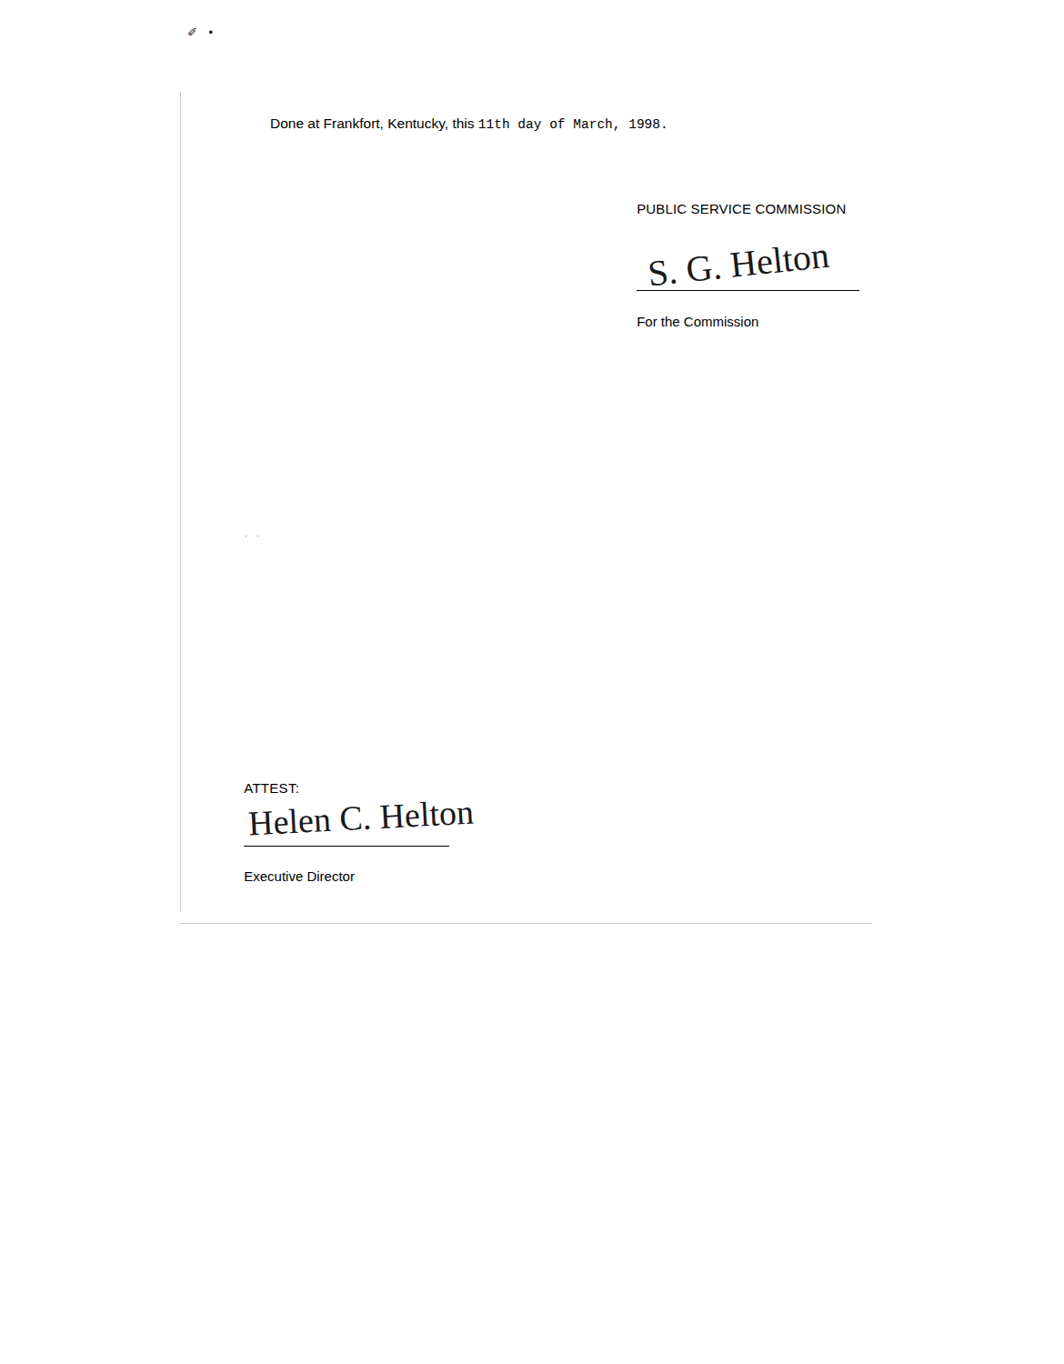✐ •
Done at Frankfort, Kentucky, this 11th day of March, 1998.
PUBLIC SERVICE COMMISSION
S. G. Helton
For the Commission
· ·
ATTEST:
Helen C. Helton
Executive Director